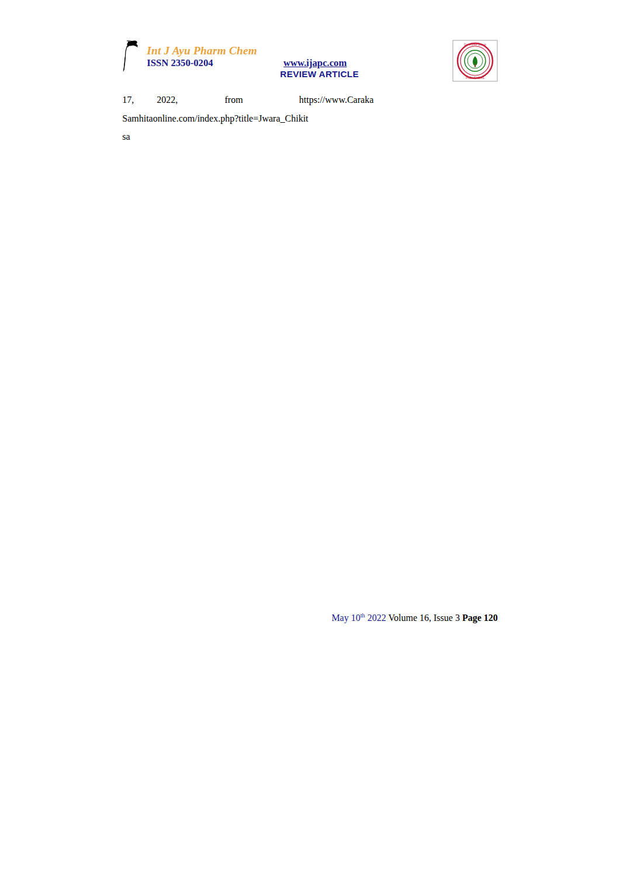Int J Ayu Pharm Chem
ISSN 2350-0204
www.ijapc.com
REVIEW ARTICLE
Greentree Group PUBLISHERS
17, 2022, from https://www.Caraka
Samhitaonline.com/index.php?title=Jwara_Chikit
sa
May 10th 2022 Volume 16, Issue 3 Page 120